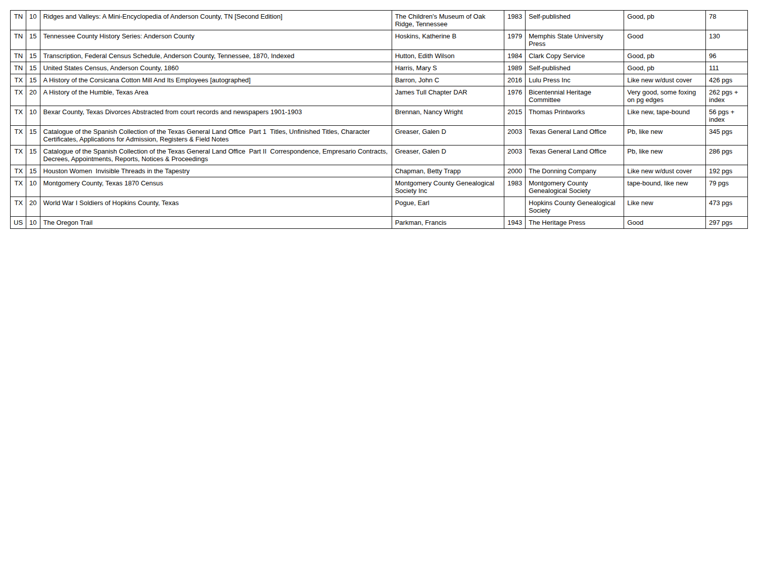| TN | 10 | Ridges and Valleys: A Mini-Encyclopedia of Anderson County, TN [Second Edition] | The Children's Museum of Oak Ridge, Tennessee | 1983 | Self-published | Good, pb | 78 |
| TN | 15 | Tennessee County History Series: Anderson County | Hoskins, Katherine B | 1979 | Memphis State University Press | Good | 130 |
| TN | 15 | Transcription, Federal Census Schedule, Anderson County, Tennessee, 1870, Indexed | Hutton, Edith Wilson | 1984 | Clark Copy Service | Good, pb | 96 |
| TN | 15 | United States Census, Anderson County, 1860 | Harris, Mary S | 1989 | Self-published | Good, pb | 111 |
| TX | 15 | A History of the Corsicana Cotton Mill And Its Employees [autographed] | Barron, John C | 2016 | Lulu Press Inc | Like new w/dust cover | 426 pgs |
| TX | 20 | A History of the Humble, Texas Area | James Tull Chapter DAR | 1976 | Bicentennial Heritage Committee | Very good, some foxing on pg edges | 262 pgs + index |
| TX | 10 | Bexar County, Texas Divorces Abstracted from court records and newspapers 1901-1903 | Brennan, Nancy Wright | 2015 | Thomas Printworks | Like new, tape-bound | 56 pgs + index |
| TX | 15 | Catalogue of the Spanish Collection of the Texas General Land Office Part 1 Titles, Unfinished Titles, Character Certificates, Applications for Admission, Registers & Field Notes | Greaser, Galen D | 2003 | Texas General Land Office | Pb, like new | 345 pgs |
| TX | 15 | Catalogue of the Spanish Collection of the Texas General Land Office Part II Correspondence, Empresario Contracts, Decrees, Appointments, Reports, Notices & Proceedings | Greaser, Galen D | 2003 | Texas General Land Office | Pb, like new | 286 pgs |
| TX | 15 | Houston Women Invisible Threads in the Tapestry | Chapman, Betty Trapp | 2000 | The Donning Company | Like new w/dust cover | 192 pgs |
| TX | 10 | Montgomery County, Texas 1870 Census | Montgomery County Genealogical Society Inc | 1983 | Montgomery County Genealogical Society | tape-bound, like new | 79 pgs |
| TX | 20 | World War I Soldiers of Hopkins County, Texas | Pogue, Earl | | Hopkins County Genealogical Society | Like new | 473 pgs |
| US | 10 | The Oregon Trail | Parkman, Francis | 1943 | The Heritage Press | Good | 297 pgs |